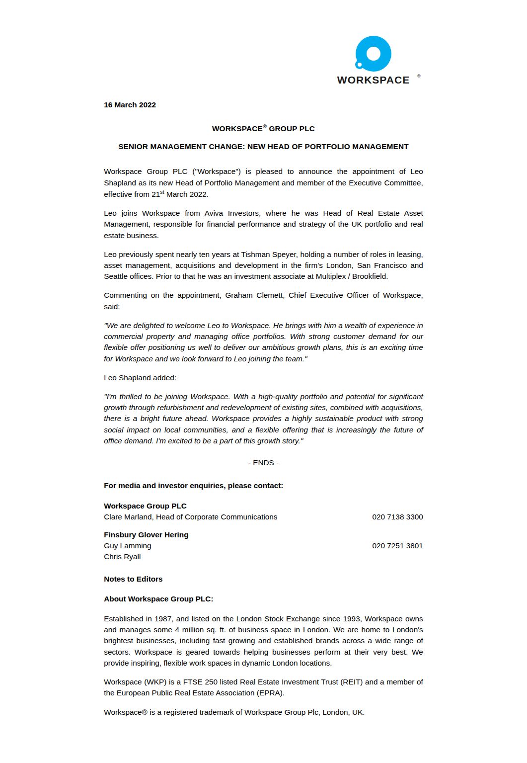WORKSPACE ®
16 March 2022
WORKSPACE® GROUP PLC
SENIOR MANAGEMENT CHANGE: NEW HEAD OF PORTFOLIO MANAGEMENT
Workspace Group PLC ("Workspace") is pleased to announce the appointment of Leo Shapland as its new Head of Portfolio Management and member of the Executive Committee, effective from 21st March 2022.
Leo joins Workspace from Aviva Investors, where he was Head of Real Estate Asset Management, responsible for financial performance and strategy of the UK portfolio and real estate business.
Leo previously spent nearly ten years at Tishman Speyer, holding a number of roles in leasing, asset management, acquisitions and development in the firm's London, San Francisco and Seattle offices. Prior to that he was an investment associate at Multiplex / Brookfield.
Commenting on the appointment, Graham Clemett, Chief Executive Officer of Workspace, said:
"We are delighted to welcome Leo to Workspace. He brings with him a wealth of experience in commercial property and managing office portfolios. With strong customer demand for our flexible offer positioning us well to deliver our ambitious growth plans, this is an exciting time for Workspace and we look forward to Leo joining the team."
Leo Shapland added:
"I'm thrilled to be joining Workspace. With a high-quality portfolio and potential for significant growth through refurbishment and redevelopment of existing sites, combined with acquisitions, there is a bright future ahead. Workspace provides a highly sustainable product with strong social impact on local communities, and a flexible offering that is increasingly the future of office demand. I'm excited to be a part of this growth story."
- ENDS -
For media and investor enquiries, please contact:
| Workspace Group PLC | |
| Clare Marland, Head of Corporate Communications | 020 7138 3300 |
| Finsbury Glover Hering | |
| Guy Lamming | 020 7251 3801 |
| Chris Ryall | |
Notes to Editors
About Workspace Group PLC:
Established in 1987, and listed on the London Stock Exchange since 1993, Workspace owns and manages some 4 million sq. ft. of business space in London. We are home to London's brightest businesses, including fast growing and established brands across a wide range of sectors. Workspace is geared towards helping businesses perform at their very best. We provide inspiring, flexible work spaces in dynamic London locations.
Workspace (WKP) is a FTSE 250 listed Real Estate Investment Trust (REIT) and a member of the European Public Real Estate Association (EPRA).
Workspace® is a registered trademark of Workspace Group Plc, London, UK.